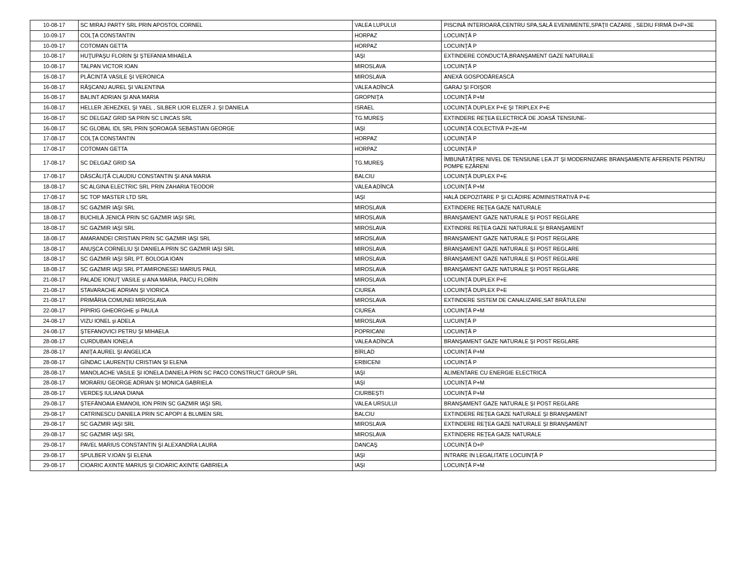| 10-08-17 | SC MIRAJ PARTY SRL PRIN APOSTOL CORNEL | VALEA LUPULUI | PISCINĂ INTERIOARĂ,CENTRU SPA,SALĂ EVENIMENTE,SPAŢII CAZARE , SEDIU FIRMĂ D+P+3E |
| 10-09-17 | COLŢA CONSTANTIN | HORPAZ | LOCUINŢĂ P |
| 10-09-17 | COTOMAN GETTA | HORPAZ | LOCUINŢĂ P |
| 10-08-17 | HUŢUPAŞU FLORIN ŞI ŞTEFANIA MIHAELA | IAŞI | EXTINDERE CONDUCTĂ,BRANŞAMENT GAZE NATURALE |
| 10-08-17 | TALPAN VICTOR IOAN | MIROSLAVA | LOCUINŢĂ P |
| 16-08-17 | PLĂCINTĂ VASILE ŞI VERONICA | MIROSLAVA | ANEXĂ GOSPODĂREASCĂ |
| 16-08-17 | RĂŞCANU AUREL ŞI VALENTINA | VALEA ADÎNCĂ | GARAJ ŞI FOIŞOR |
| 16-08-17 | BALINT ADRIAN ŞI ANA MARIA | GROPNIŢA | LOCUINŢĂ P+M |
| 16-08-17 | HELLER JEHEZKEL ŞI YAEL , SILBER LIOR ELIZER J. ŞI DANIELA | ISRAEL | LOCUINŢĂ DUPLEX P+E ŞI TRIPLEX P+E |
| 16-08-17 | SC DELGAZ GRID SA PRIN SC LINCAS SRL | TG.MUREŞ | EXTINDERE REŢEA ELECTRICĂ DE JOASĂ TENSIUNE- |
| 16-08-17 | SC GLOBAL IDL SRL PRIN ŞOROAGĂ SEBASTIAN GEORGE | IAŞI | LOCUINŢĂ COLECTIVĂ P+2E+M |
| 17-08-17 | COLŢA CONSTANTIN | HORPAZ | LOCUINŢĂ P |
| 17-08-17 | COTOMAN GETTA | HORPAZ | LOCUINŢĂ P |
| 17-08-17 | SC DELGAZ GRID SA | TG.MUREŞ | ÎMBUNĂTĂŢIRE NIVEL DE TENSIUNE LEA JT ŞI MODERNIZARE BRANŞAMENTE AFERENTE PENTRU POMPE EZĂRENI |
| 17-08-17 | DĂSCĂLIŢĂ CLAUDIU CONSTANTIN ŞI ANA MARIA | BALCIU | LOCUINŢĂ DUPLEX P+E |
| 18-08-17 | SC ALGINA ELECTRIC SRL PRIN ZAHARIA TEODOR | VALEA ADÎNCĂ | LOCUINŢĂ P+M |
| 17-08-17 | SC TOP MASTER LTD SRL | IAŞI | HALĂ DEPOZITARE P ŞI CLĂDIRE ADMINISTRATIVĂ P+E |
| 18-08-17 | SC GAZMIR IAŞI SRL | MIROSLAVA | EXTINDERE REŢEA GAZE NATURALE |
| 18-08-17 | BUCHILĂ JENICĂ PRIN SC GAZMIR IAŞI SRL | MIROSLAVA | BRANŞAMENT GAZE NATURALE ŞI POST REGLARE |
| 18-08-17 | SC GAZMIR IAŞI SRL | MIROSLAVA | EXTINDRE REŢEA GAZE NATURALE ŞI BRANŞAMENT |
| 18-08-17 | AMARANDEI CRISTIAN PRIN SC GAZMIR IAŞI SRL | MIROSLAVA | BRANŞAMENT GAZE NATURALE ŞI POST REGLARE |
| 18-08-17 | ANUŞCA CORNELIU ŞI DANIELA PRIN SC GAZMIR IAŞI SRL | MIROSLAVA | BRANŞAMENT GAZE NATURALE ŞI POST REGLARE |
| 18-08-17 | SC GAZMIR IAŞI SRL PT. BOLOGA IOAN | MIROSLAVA | BRANŞAMENT GAZE NATURALE ŞI POST REGLARE |
| 18-08-17 | SC GAZMIR IAŞI SRL PT.AMIRONESEI MARIUS PAUL | MIROSLAVA | BRANŞAMENT GAZE NATURALE ŞI POST REGLARE |
| 21-08-17 | PALADE IONUŢ VASILE şi ANA MARIA, PAICU FLORIN | MIROSLAVA | LOCUINŢĂ DUPLEX P+E |
| 21-08-17 | STAVARACHE ADRIAN ŞI VIORICA | CIUREA | LOCUINŢĂ DUPLEX P+E |
| 21-08-17 | PRIMĂRIA COMUNEI MIROSLAVA | MIROSLAVA | EXTINDERE SISTEM DE CANALIZARE,SAT BRĂTULENI |
| 22-08-17 | PIPIRIG GHEORGHE şi PAULA | CIUREA | LOCUINŢĂ P+M |
| 24-08-17 | VIZU IONEL şi ADELA | MIROSLAVA | LUCUINŢĂ P |
| 24-08-17 | ŞTEFANOVICI PETRU ŞI MIHAELA | POPRICANI | LOCUINŢĂ P |
| 28-08-17 | CURDUBAN IONELA | VALEA ADÎNCĂ | BRANŞAMENT GAZE NATURALE ŞI POST REGLARE |
| 28-08-17 | ANIŢA AUREL ŞI ANGELICA | BÎRLAD | LOCUINŢĂ P+M |
| 28-08-17 | GÎNDAC LAURENŢIU CRISTIAN ŞI ELENA | ERBICENI | LOCUINŢĂ P |
| 28-08-17 | MANOLACHE VASILE ŞI IONELA DANIELA PRIN SC PACO CONSTRUCT GROUP SRL | IAŞI | ALIMENTARE CU ENERGIE ELECTRICĂ |
| 28-08-17 | MORARIU GEORGE ADRIAN ŞI MONICA GABRIELA | IAŞI | LOCUINŢĂ P+M |
| 28-08-17 | VERDEŞ IULIANA DIANA | CIURBEŞTI | LOCUINŢĂ P+M |
| 29-08-17 | ŞTEFĂNOAIA EMANOIL ION PRIN SC GAZMIR IAŞI SRL | VALEA URSULUI | BRANŞAMENT GAZE NATURALE ŞI POST REGLARE |
| 29-08-17 | CATRINESCU DANIELA PRIN SC APOPI & BLUMEN SRL | BALCIU | EXTINDERE REŢEA GAZE NATURALE ŞI BRANŞAMENT |
| 29-08-17 | SC GAZMIR IAŞI SRL | MIROSLAVA | EXTINDERE REŢEA GAZE NATURALE ŞI BRANŞAMENT |
| 29-08-17 | SC GAZMIR IAŞI SRL | MIROSLAVA | EXTINDERE REŢEA GAZE NATURALE |
| 29-08-17 | PAVEL MARIUS CONSTANTIN ŞI ALEXANDRA LAURA | DANCAŞ | LOCUINŢĂ D+P |
| 29-08-17 | SPULBER V.IOAN ŞI ELENA | IAŞI | INTRARE IN LEGALITATE LOCUINŢĂ P |
| 29-08-17 | CIOARIC AXINTE MARIUS ŞI CIOARIC AXINTE GABRIELA | IAŞI | LOCUINŢĂ P+M |